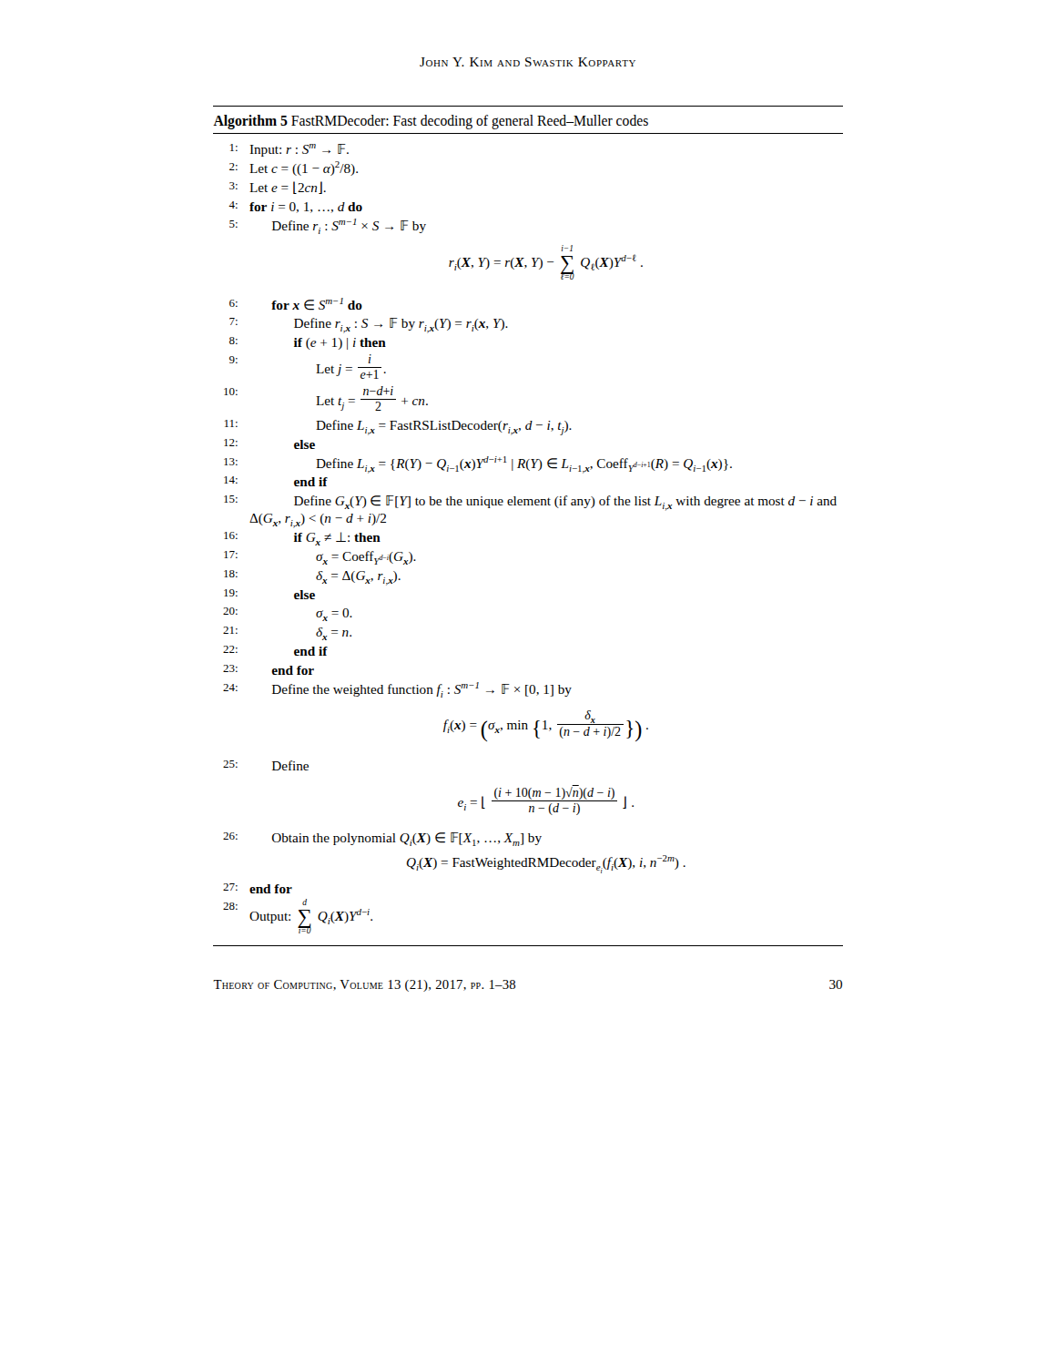John Y. Kim and Swastik Kopparty
Algorithm 5 FastRMDecoder: Fast decoding of general Reed–Muller codes
Input: r : Sm → 𝔽.
Let c = ((1 − α)2/8).
Let e = ⌊2cn⌋.
for i = 0, 1, …, d do
Define ri : Sm−1 × S → 𝔽 by
ri(X, Y) = r(X, Y) − i−1∑ℓ=0 Qℓ(X)Yd−ℓ .
for x ∈ Sm−1 do
Define ri,x : S → 𝔽 by ri,x(Y) = ri(x, Y).
if (e + 1) | i then
Let j = ie+1.
Let tj = n−d+i 2 + cn.
Define Li,x = FastRSListDecoder(ri,x, d − i, tj).
else
Define Li,x = {R(Y) − Qi−1(x)Yd−i+1 | R(Y) ∈ Li−1,x, CoeffYd−i+1(R) = Qi−1(x)}.
end if
Define Gx(Y) ∈ 𝔽[Y] to be the unique element (if any) of the list Li,x with degree at most d − i and Δ(Gx, ri,x) < (n − d + i)/2
if Gx ≠ ⊥: then
σx = CoeffYd−i(Gx).
δx = Δ(Gx, ri,x).
else
σx = 0.
δx = n.
end if
end for
Define the weighted function fi : Sm−1 → 𝔽 × [0, 1] by
fi(x) = (σx, min {1, δx(n − d + i)/2}) .
Define
ei = ⌊ (i + 10(m − 1)√n)(d − i) n − (d − i) ⌋ .
Obtain the polynomial Qi(X) ∈ 𝔽[X1, …, Xm] by
Qi(X) = FastWeightedRMDecoderei(fi(X), i, n−2m) .
end for
Output: d∑i=0 Qi(X)Yd−i.
Theory of Computing, Volume 13 (21), 2017, pp. 1–38
30